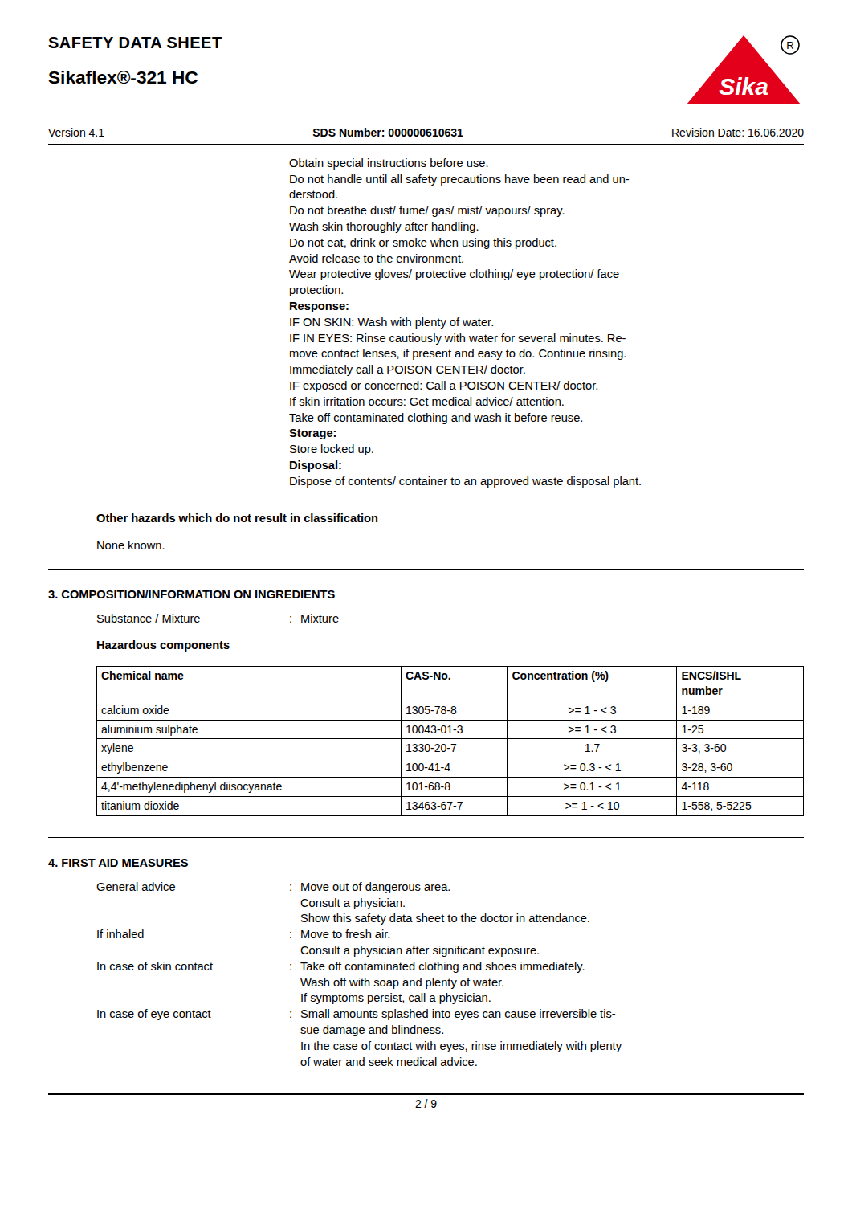SAFETY DATA SHEET
Sikaflex®-321 HC
Sika R
Version 4.1
SDS Number: 000000610631
Revision Date: 16.06.2020
Obtain special instructions before use.
Do not handle until all safety precautions have been read and un-
derstood.
Do not breathe dust/ fume/ gas/ mist/ vapours/ spray.
Wash skin thoroughly after handling.
Do not eat, drink or smoke when using this product.
Avoid release to the environment.
Wear protective gloves/ protective clothing/ eye protection/ face
protection.
Response:
IF ON SKIN: Wash with plenty of water.
IF IN EYES: Rinse cautiously with water for several minutes. Re-
move contact lenses, if present and easy to do. Continue rinsing.
Immediately call a POISON CENTER/ doctor.
IF exposed or concerned: Call a POISON CENTER/ doctor.
If skin irritation occurs: Get medical advice/ attention.
Take off contaminated clothing and wash it before reuse.
Storage:
Store locked up.
Disposal:
Dispose of contents/ container to an approved waste disposal plant.
Other hazards which do not result in classification
None known.
3. COMPOSITION/INFORMATION ON INGREDIENTS
Substance / Mixture
:
Mixture
Hazardous components
| Chemical name | CAS-No. | Concentration (%) | ENCS/ISHL number |
| --- | --- | --- | --- |
| calcium oxide | 1305-78-8 | >= 1 - < 3 | 1-189 |
| aluminium sulphate | 10043-01-3 | >= 1 - < 3 | 1-25 |
| xylene | 1330-20-7 | 1.7 | 3-3, 3-60 |
| ethylbenzene | 100-41-4 | >= 0.3 - < 1 | 3-28, 3-60 |
| 4,4'-methylenediphenyl diisocyanate | 101-68-8 | >= 0.1 - < 1 | 4-118 |
| titanium dioxide | 13463-67-7 | >= 1 - < 10 | 1-558, 5-5225 |
4. FIRST AID MEASURES
General advice
:
Move out of dangerous area.
Consult a physician.
Show this safety data sheet to the doctor in attendance.
If inhaled
:
Move to fresh air.
Consult a physician after significant exposure.
In case of skin contact
:
Take off contaminated clothing and shoes immediately.
Wash off with soap and plenty of water.
If symptoms persist, call a physician.
In case of eye contact
:
Small amounts splashed into eyes can cause irreversible tis-
sue damage and blindness.
In the case of contact with eyes, rinse immediately with plenty
of water and seek medical advice.
2 / 9